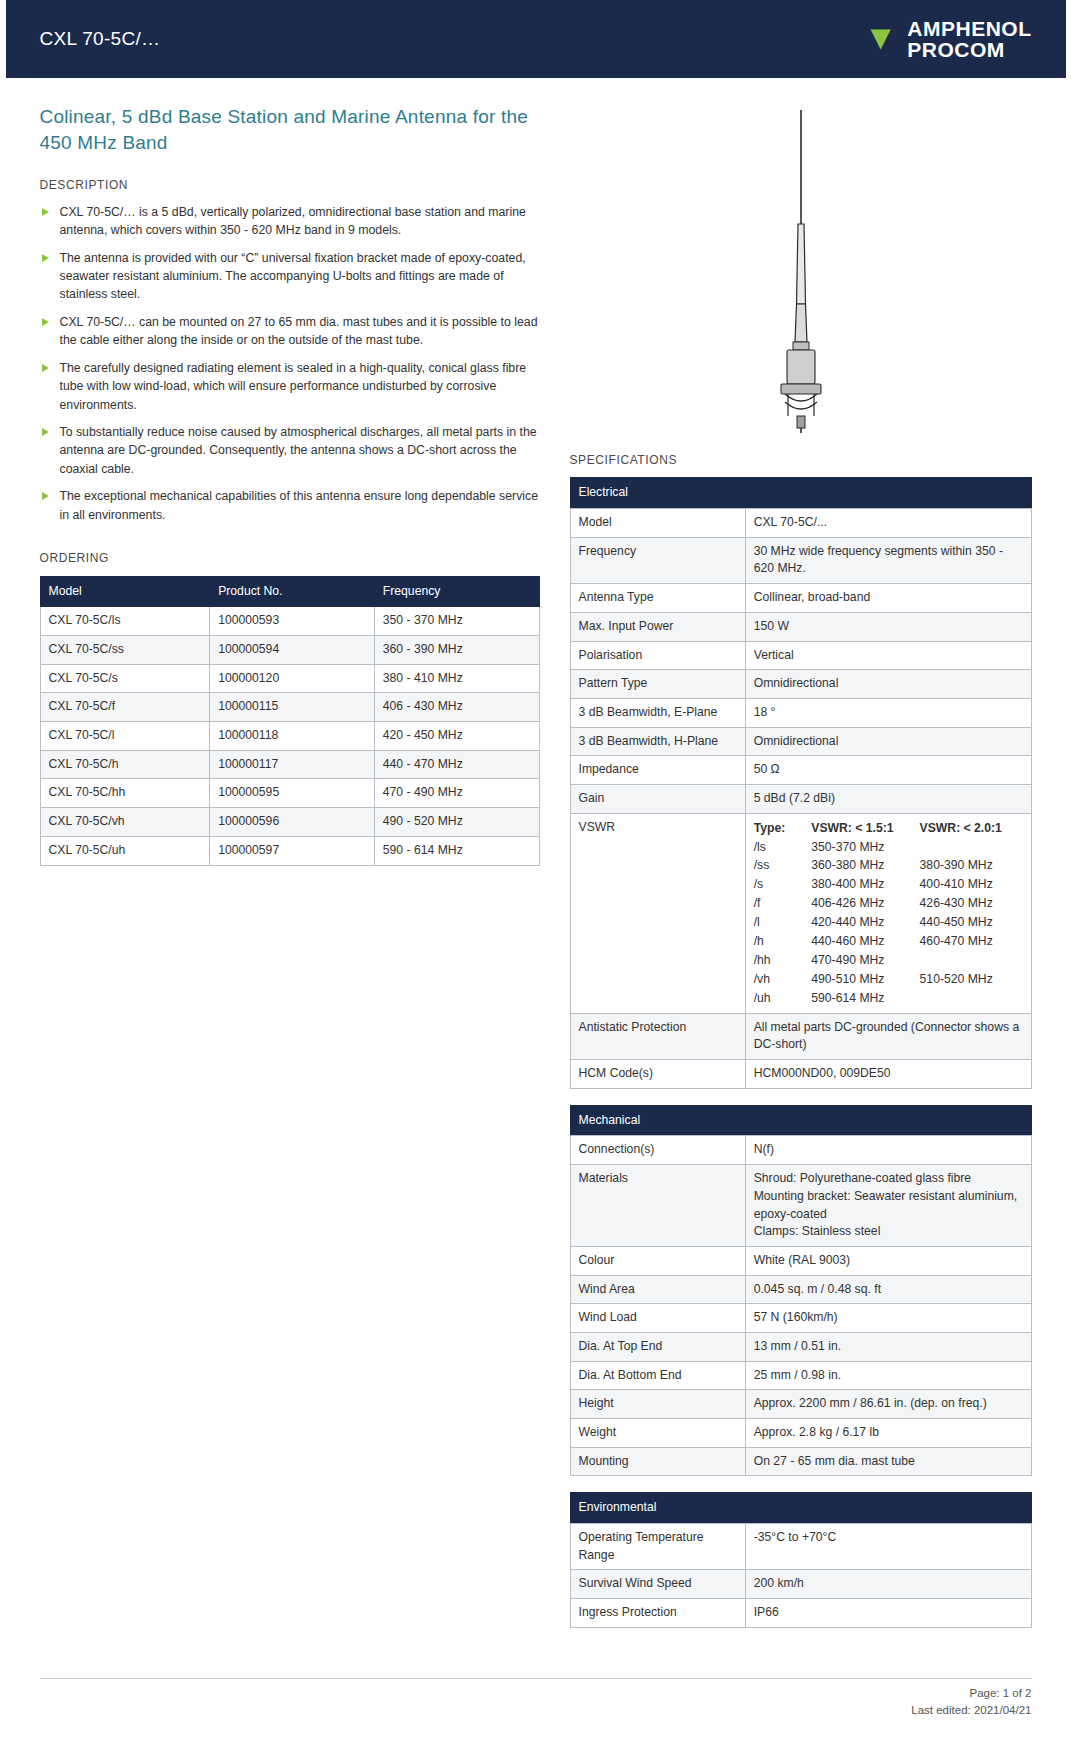CXL 70-5C/…
▼ AMPHENOL PROCOM
Colinear, 5 dBd Base Station and Marine Antenna for the 450 MHz Band
Description
CXL 70-5C/… is a 5 dBd, vertically polarized, omnidirectional base station and marine antenna, which covers within 350 - 620 MHz band in 9 models.
The antenna is provided with our “C” universal fixation bracket made of epoxy-coated, seawater resistant aluminium. The accompanying U-bolts and fittings are made of stainless steel.
CXL 70-5C/… can be mounted on 27 to 65 mm dia. mast tubes and it is possible to lead the cable either along the inside or on the outside of the mast tube.
The carefully designed radiating element is sealed in a high-quality, conical glass fibre tube with low wind-load, which will ensure performance undisturbed by corrosive environments.
To substantially reduce noise caused by atmospherical discharges, all metal parts in the antenna are DC-grounded. Consequently, the antenna shows a DC-short across the coaxial cable.
The exceptional mechanical capabilities of this antenna ensure long dependable service in all environments.
Ordering
| Model | Product No. | Frequency |
| --- | --- | --- |
| CXL 70-5C/ls | 100000593 | 350 - 370 MHz |
| CXL 70-5C/ss | 100000594 | 360 - 390 MHz |
| CXL 70-5C/s | 100000120 | 380 - 410 MHz |
| CXL 70-5C/f | 100000115 | 406 - 430 MHz |
| CXL 70-5C/l | 100000118 | 420 - 450 MHz |
| CXL 70-5C/h | 100000117 | 440 - 470 MHz |
| CXL 70-5C/hh | 100000595 | 470 - 490 MHz |
| CXL 70-5C/vh | 100000596 | 490 - 520 MHz |
| CXL 70-5C/uh | 100000597 | 590 - 614 MHz |
Specifications
Electrical
| Model | CXL 70-5C/... |
| Frequency | 30 MHz wide frequency segments within 350 - 620 MHz. |
| Antenna Type | Collinear, broad-band |
| Max. Input Power | 150 W |
| Polarisation | Vertical |
| Pattern Type | Omnidirectional |
| 3 dB Beamwidth, E-Plane | 18 ° |
| 3 dB Beamwidth, H-Plane | Omnidirectional |
| Impedance | 50 Ω |
| Gain | 5 dBd (7.2 dBi) |
| VSWR | Type: /ls /ss /s /f /l /h /hh /vh /uh VSWR: < 1.5:1 350-370 MHz 360-380 MHz 380-400 MHz 406-426 MHz 420-440 MHz 440-460 MHz 470-490 MHz 490-510 MHz 590-614 MHz VSWR: < 2.0:1 380-390 MHz 400-410 MHz 426-430 MHz 440-450 MHz 460-470 MHz 510-520 MHz |
| Antistatic Protection | All metal parts DC-grounded (Connector shows a DC-short) |
| HCM Code(s) | HCM000ND00, 009DE50 |
Mechanical
| Connection(s) | N(f) |
| Materials | Shroud: Polyurethane-coated glass fibre Mounting bracket: Seawater resistant aluminium, epoxy-coated Clamps: Stainless steel |
| Colour | White (RAL 9003) |
| Wind Area | 0.045 sq. m / 0.48 sq. ft |
| Wind Load | 57 N (160km/h) |
| Dia. At Top End | 13 mm / 0.51 in. |
| Dia. At Bottom End | 25 mm / 0.98 in. |
| Height | Approx. 2200 mm / 86.61 in. (dep. on freq.) |
| Weight | Approx. 2.8 kg / 6.17 lb |
| Mounting | On 27 - 65 mm dia. mast tube |
Environmental
| Operating Temperature Range | -35°C to +70°C |
| Survival Wind Speed | 200 km/h |
| Ingress Protection | IP66 |
Page: 1 of 2
Last edited: 2021/04/21